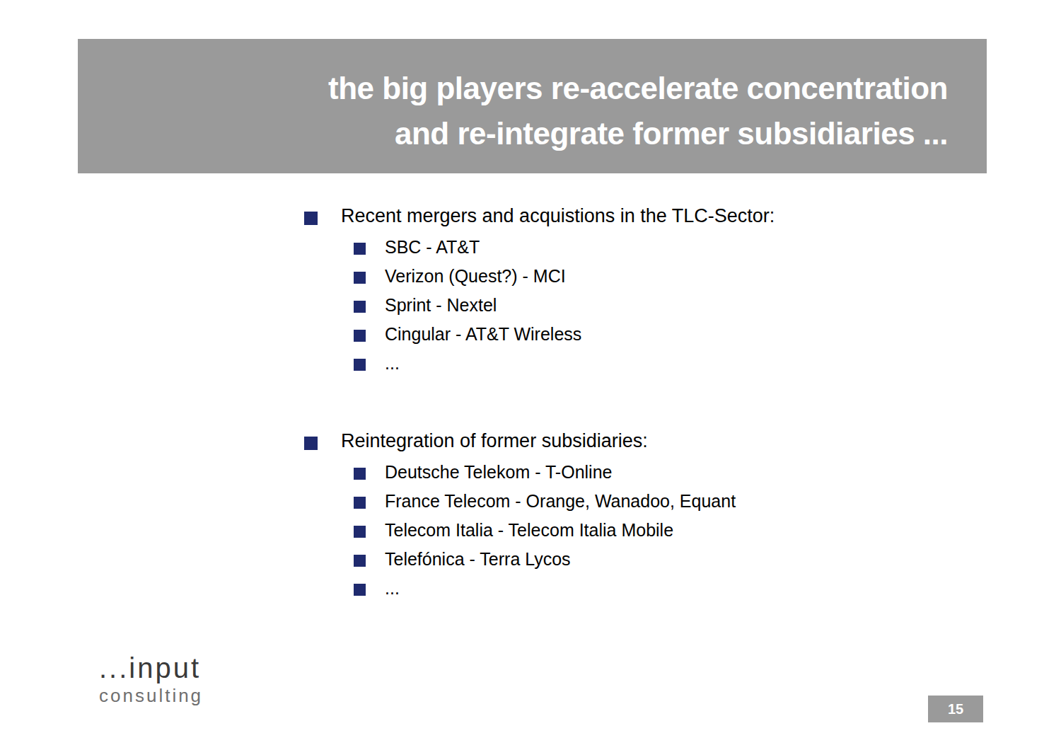the big players re-accelerate concentration
and re-integrate former subsidiaries ...
Recent mergers and acquistions in the TLC-Sector:
SBC - AT&T
Verizon (Quest?) - MCI
Sprint - Nextel
Cingular - AT&T Wireless
...
Reintegration of former subsidiaries:
Deutsche Telekom - T-Online
France Telecom - Orange, Wanadoo, Equant
Telecom Italia - Telecom Italia Mobile
Telefónica - Terra Lycos
...
...input
consulting
15